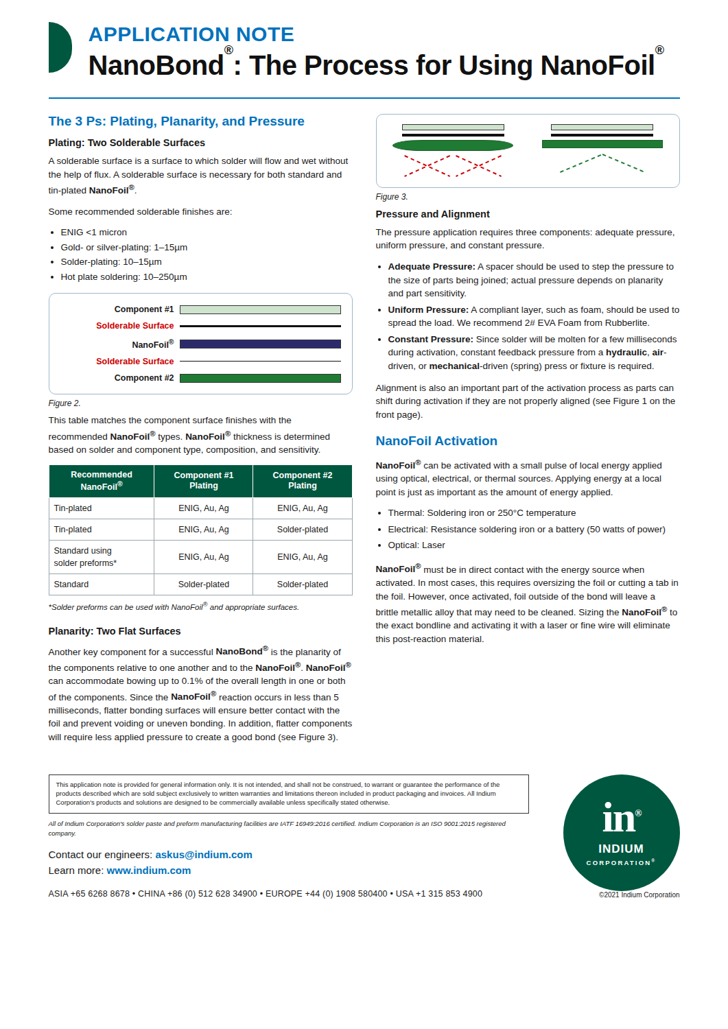Application Note
NanoBond®: The Process for Using NanoFoil®
The 3 Ps: Plating, Planarity, and Pressure
Plating: Two Solderable Surfaces
A solderable surface is a surface to which solder will flow and wet without the help of flux. A solderable surface is necessary for both standard and tin-plated NanoFoil®.
Some recommended solderable finishes are:
ENIG <1 micron
Gold- or silver-plating: 1–15µm
Solder-plating: 10–15µm
Hot plate soldering: 10–250µm
Component #1
Solderable Surface
NanoFoil®
Solderable Surface
Component #2
Figure 2.
This table matches the component surface finishes with the recommended NanoFoil® types. NanoFoil® thickness is determined based on solder and component type, composition, and sensitivity.
| Recommended NanoFoil ® | Component #1 Plating | Component #2 Plating |
| --- | --- | --- |
| Tin-plated | ENIG, Au, Ag | ENIG, Au, Ag |
| Tin-plated | ENIG, Au, Ag | Solder-plated |
| Standard using solder preforms* | ENIG, Au, Ag | ENIG, Au, Ag |
| Standard | Solder-plated | Solder-plated |
*Solder preforms can be used with NanoFoil® and appropriate surfaces.
Planarity: Two Flat Surfaces
Another key component for a successful NanoBond® is the planarity of the components relative to one another and to the NanoFoil®. NanoFoil® can accommodate bowing up to 0.1% of the overall length in one or both of the components. Since the NanoFoil® reaction occurs in less than 5 milliseconds, flatter bonding surfaces will ensure better contact with the foil and prevent voiding or uneven bonding. In addition, flatter components will require less applied pressure to create a good bond (see Figure 3).
Figure 3.
Pressure and Alignment
The pressure application requires three components: adequate pressure, uniform pressure, and constant pressure.
Adequate Pressure: A spacer should be used to step the pressure to the size of parts being joined; actual pressure depends on planarity and part sensitivity.
Uniform Pressure: A compliant layer, such as foam, should be used to spread the load. We recommend 2# EVA Foam from Rubberlite.
Constant Pressure: Since solder will be molten for a few milliseconds during activation, constant feedback pressure from a hydraulic, air-driven, or mechanical-driven (spring) press or fixture is required.
Alignment is also an important part of the activation process as parts can shift during activation if they are not properly aligned (see Figure 1 on the front page).
NanoFoil Activation
NanoFoil® can be activated with a small pulse of local energy applied using optical, electrical, or thermal sources. Applying energy at a local point is just as important as the amount of energy applied.
Thermal: Soldering iron or 250°C temperature
Electrical: Resistance soldering iron or a battery (50 watts of power)
Optical: Laser
NanoFoil® must be in direct contact with the energy source when activated. In most cases, this requires oversizing the foil or cutting a tab in the foil. However, once activated, foil outside of the bond will leave a brittle metallic alloy that may need to be cleaned. Sizing the NanoFoil® to the exact bondline and activating it with a laser or fine wire will eliminate this post-reaction material.
This application note is provided for general information only. It is not intended, and shall not be construed, to warrant or guarantee the performance of the products described which are sold subject exclusively to written warranties and limitations thereon included in product packaging and invoices. All Indium Corporation's products and solutions are designed to be commercially available unless specifically stated otherwise.
All of Indium Corporation's solder paste and preform manufacturing facilities are IATF 16949:2016 certified. Indium Corporation is an ISO 9001:2015 registered company.
Contact our engineers: askus@indium.com
Learn more: www.indium.com
ASIA +65 6268 8678 • CHINA +86 (0) 512 628 34900 • EUROPE +44 (0) 1908 580400 • USA +1 315 853 4900
in®
INDIUM
CORPORATION®
©2021 Indium Corporation